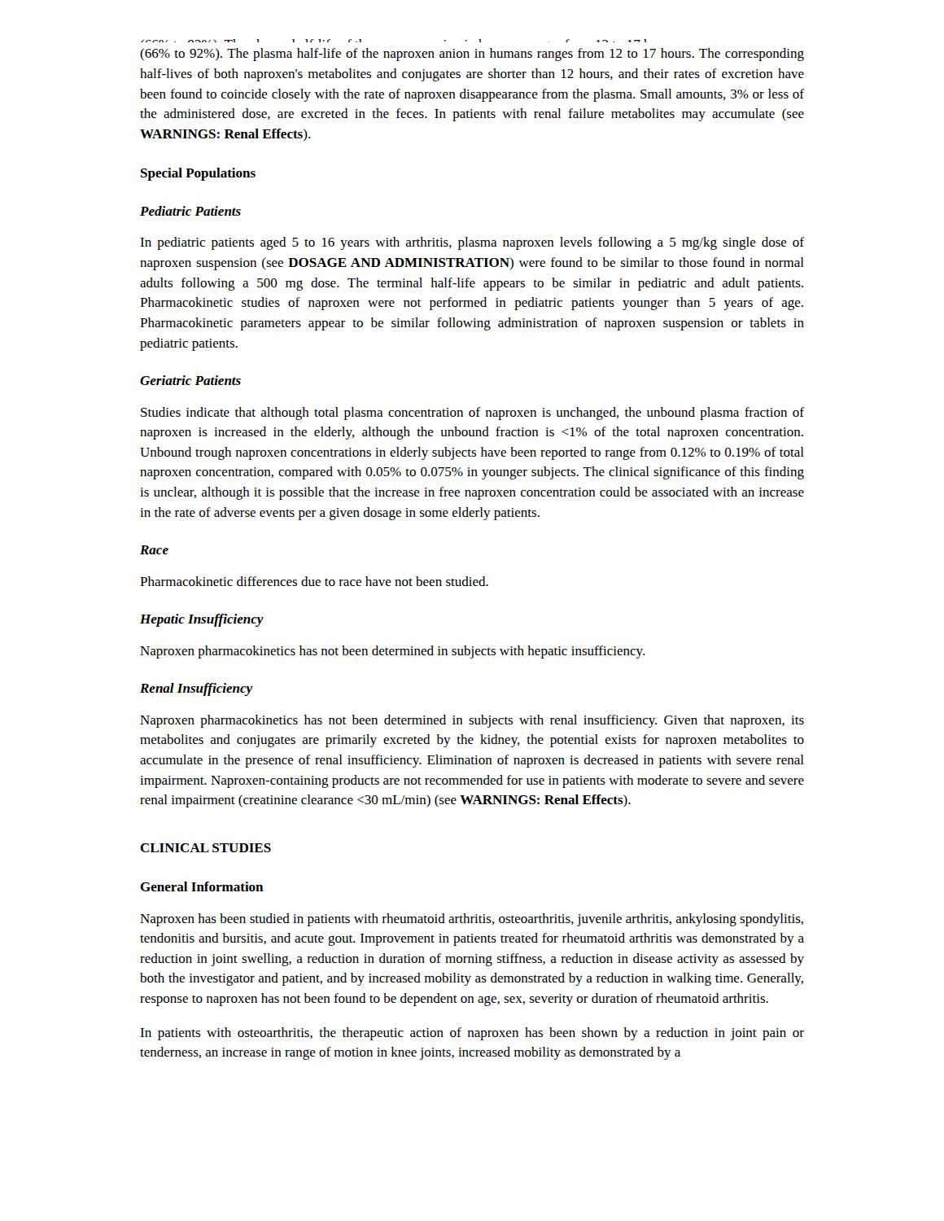(66% to 92%). The plasma half-life of the naproxen anion in humans ranges from 12 to 17 hours.
(66% to 92%). The plasma half-life of the naproxen anion in humans ranges from 12 to 17 hours. The corresponding half-lives of both naproxen's metabolites and conjugates are shorter than 12 hours, and their rates of excretion have been found to coincide closely with the rate of naproxen disappearance from the plasma. Small amounts, 3% or less of the administered dose, are excreted in the feces. In patients with renal failure metabolites may accumulate (see WARNINGS: Renal Effects).
Special Populations
Pediatric Patients
In pediatric patients aged 5 to 16 years with arthritis, plasma naproxen levels following a 5 mg/kg single dose of naproxen suspension (see DOSAGE AND ADMINISTRATION) were found to be similar to those found in normal adults following a 500 mg dose. The terminal half-life appears to be similar in pediatric and adult patients. Pharmacokinetic studies of naproxen were not performed in pediatric patients younger than 5 years of age. Pharmacokinetic parameters appear to be similar following administration of naproxen suspension or tablets in pediatric patients.
Geriatric Patients
Studies indicate that although total plasma concentration of naproxen is unchanged, the unbound plasma fraction of naproxen is increased in the elderly, although the unbound fraction is <1% of the total naproxen concentration. Unbound trough naproxen concentrations in elderly subjects have been reported to range from 0.12% to 0.19% of total naproxen concentration, compared with 0.05% to 0.075% in younger subjects. The clinical significance of this finding is unclear, although it is possible that the increase in free naproxen concentration could be associated with an increase in the rate of adverse events per a given dosage in some elderly patients.
Race
Pharmacokinetic differences due to race have not been studied.
Hepatic Insufficiency
Naproxen pharmacokinetics has not been determined in subjects with hepatic insufficiency.
Renal Insufficiency
Naproxen pharmacokinetics has not been determined in subjects with renal insufficiency. Given that naproxen, its metabolites and conjugates are primarily excreted by the kidney, the potential exists for naproxen metabolites to accumulate in the presence of renal insufficiency. Elimination of naproxen is decreased in patients with severe renal impairment. Naproxen-containing products are not recommended for use in patients with moderate to severe and severe renal impairment (creatinine clearance <30 mL/min) (see WARNINGS: Renal Effects).
CLINICAL STUDIES
General Information
Naproxen has been studied in patients with rheumatoid arthritis, osteoarthritis, juvenile arthritis, ankylosing spondylitis, tendonitis and bursitis, and acute gout. Improvement in patients treated for rheumatoid arthritis was demonstrated by a reduction in joint swelling, a reduction in duration of morning stiffness, a reduction in disease activity as assessed by both the investigator and patient, and by increased mobility as demonstrated by a reduction in walking time. Generally, response to naproxen has not been found to be dependent on age, sex, severity or duration of rheumatoid arthritis.
In patients with osteoarthritis, the therapeutic action of naproxen has been shown by a reduction in joint pain or tenderness, an increase in range of motion in knee joints, increased mobility as demonstrated by a